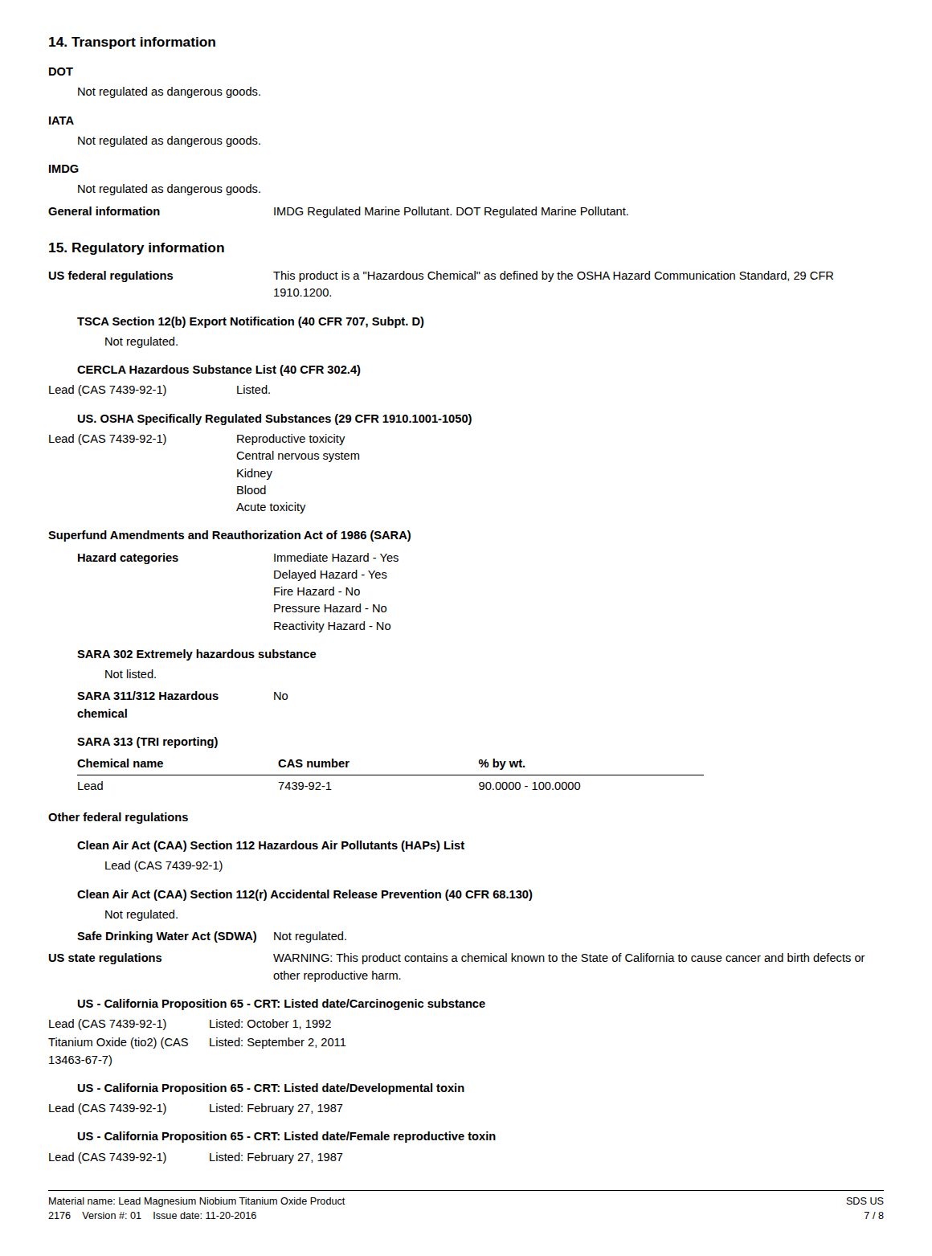14. Transport information
DOT
Not regulated as dangerous goods.
IATA
Not regulated as dangerous goods.
IMDG
Not regulated as dangerous goods.
General information
IMDG Regulated Marine Pollutant. DOT Regulated Marine Pollutant.
15. Regulatory information
US federal regulations
This product is a "Hazardous Chemical" as defined by the OSHA Hazard Communication Standard, 29 CFR 1910.1200.
TSCA Section 12(b) Export Notification (40 CFR 707, Subpt. D)
Not regulated.
CERCLA Hazardous Substance List (40 CFR 302.4)
Lead (CAS 7439-92-1)
Listed.
US. OSHA Specifically Regulated Substances (29 CFR 1910.1001-1050)
Lead (CAS 7439-92-1)
Reproductive toxicity
Central nervous system
Kidney
Blood
Acute toxicity
Superfund Amendments and Reauthorization Act of 1986 (SARA)
Hazard categories
Immediate Hazard - Yes
Delayed Hazard - Yes
Fire Hazard - No
Pressure Hazard - No
Reactivity Hazard - No
SARA 302 Extremely hazardous substance
Not listed.
SARA 311/312 Hazardous chemical
No
SARA 313 (TRI reporting)
| Chemical name | CAS number | % by wt. |
| --- | --- | --- |
| Lead | 7439-92-1 | 90.0000 - 100.0000 |
Other federal regulations
Clean Air Act (CAA) Section 112 Hazardous Air Pollutants (HAPs) List
Lead (CAS 7439-92-1)
Clean Air Act (CAA) Section 112(r) Accidental Release Prevention (40 CFR 68.130)
Not regulated.
Safe Drinking Water Act (SDWA)
Not regulated.
US state regulations
WARNING: This product contains a chemical known to the State of California to cause cancer and birth defects or other reproductive harm.
US - California Proposition 65 - CRT: Listed date/Carcinogenic substance
Lead (CAS 7439-92-1)
Listed: October 1, 1992
Titanium Oxide (tio2) (CAS 13463-67-7)
Listed: September 2, 2011
US - California Proposition 65 - CRT: Listed date/Developmental toxin
Lead (CAS 7439-92-1)
Listed: February 27, 1987
US - California Proposition 65 - CRT: Listed date/Female reproductive toxin
Lead (CAS 7439-92-1)
Listed: February 27, 1987
Material name: Lead Magnesium Niobium Titanium Oxide Product
SDS US
2176 Version #: 01 Issue date: 11-20-2016
7 / 8